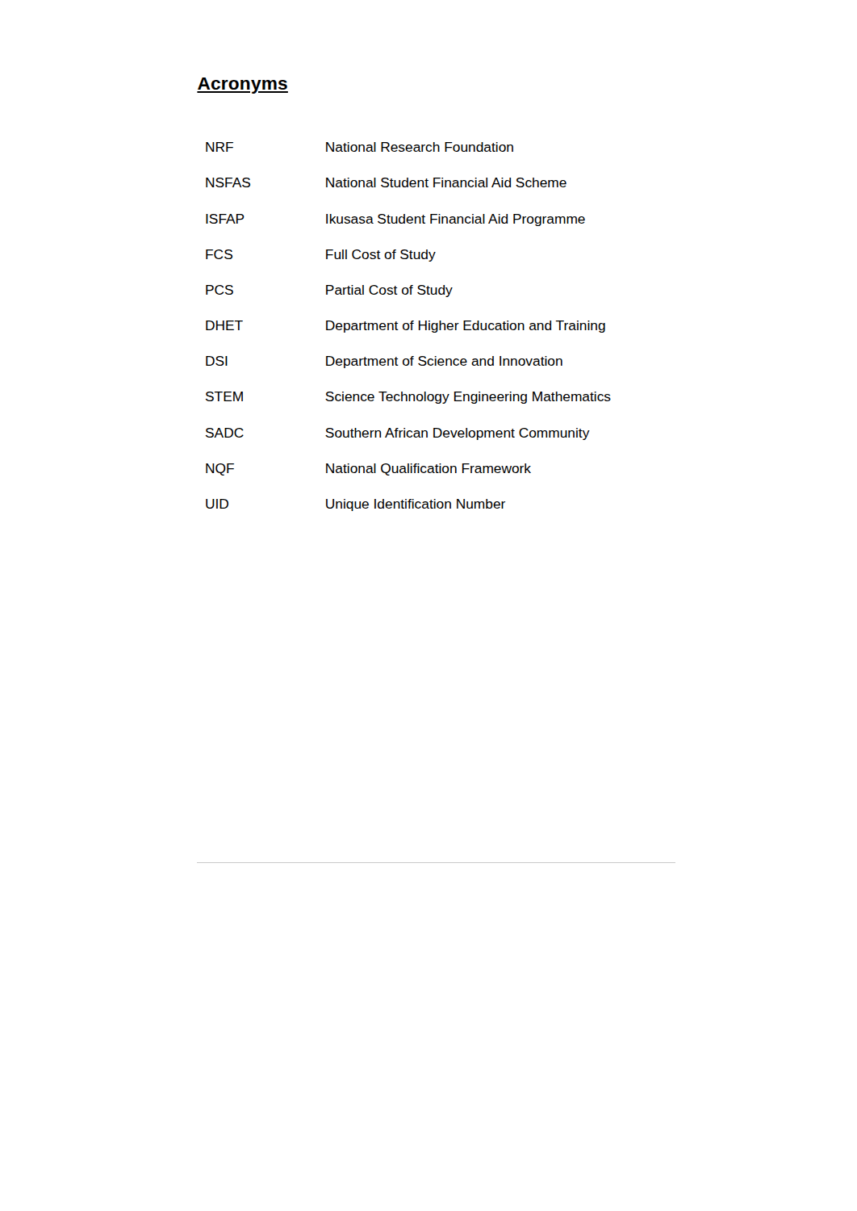Acronyms
| NRF | National Research Foundation |
| NSFAS | National Student Financial Aid Scheme |
| ISFAP | Ikusasa Student Financial Aid Programme |
| FCS | Full Cost of Study |
| PCS | Partial Cost of Study |
| DHET | Department of Higher Education and Training |
| DSI | Department of Science and Innovation |
| STEM | Science Technology Engineering Mathematics |
| SADC | Southern African Development Community |
| NQF | National Qualification Framework |
| UID | Unique Identification Number |